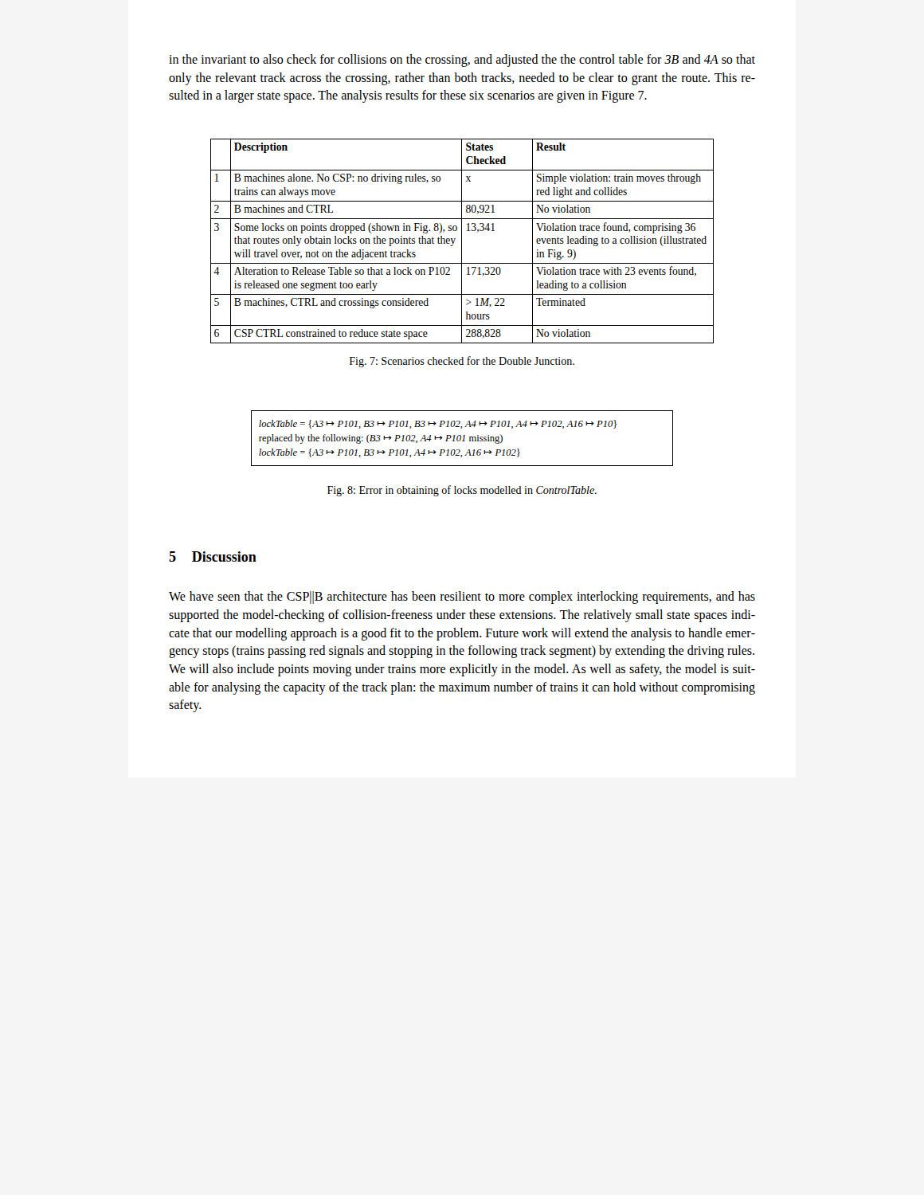in the invariant to also check for collisions on the crossing, and adjusted the the control table for 3B and 4A so that only the relevant track across the crossing, rather than both tracks, needed to be clear to grant the route. This resulted in a larger state space. The analysis results for these six scenarios are given in Figure 7.
| | Description | States Checked | Result |
| --- | --- | --- | --- |
| 1 | B machines alone. No CSP: no driving rules, so trains can always move | x | Simple violation: train moves through red light and collides |
| 2 | B machines and CTRL | 80,921 | No violation |
| 3 | Some locks on points dropped (shown in Fig. 8), so that routes only obtain locks on the points that they will travel over, not on the adjacent tracks | 13,341 | Violation trace found, comprising 36 events leading to a collision (illustrated in Fig. 9) |
| 4 | Alteration to Release Table so that a lock on P102 is released one segment too early | 171,320 | Violation trace with 23 events found, leading to a collision |
| 5 | B machines, CTRL and crossings considered | > 1 M , 22 hours | Terminated |
| 6 | CSP CTRL constrained to reduce state space | 288,828 | No violation |
Fig. 7: Scenarios checked for the Double Junction.
lockTable = {A3 ↦ P101, B3 ↦ P101, B3 ↦ P102, A4 ↦ P101, A4 ↦ P102, A16 ↦ P10}
replaced by the following: (B3 ↦ P102, A4 ↦ P101 missing)
lockTable = {A3 ↦ P101, B3 ↦ P101, A4 ↦ P102, A16 ↦ P102}
Fig. 8: Error in obtaining of locks modelled in ControlTable.
5 Discussion
We have seen that the CSP||B architecture has been resilient to more complex interlocking requirements, and has supported the model-checking of collision-freeness under these extensions. The relatively small state spaces indicate that our modelling approach is a good fit to the problem. Future work will extend the analysis to handle emergency stops (trains passing red signals and stopping in the following track segment) by extending the driving rules. We will also include points moving under trains more explicitly in the model. As well as safety, the model is suitable for analysing the capacity of the track plan: the maximum number of trains it can hold without compromising safety.